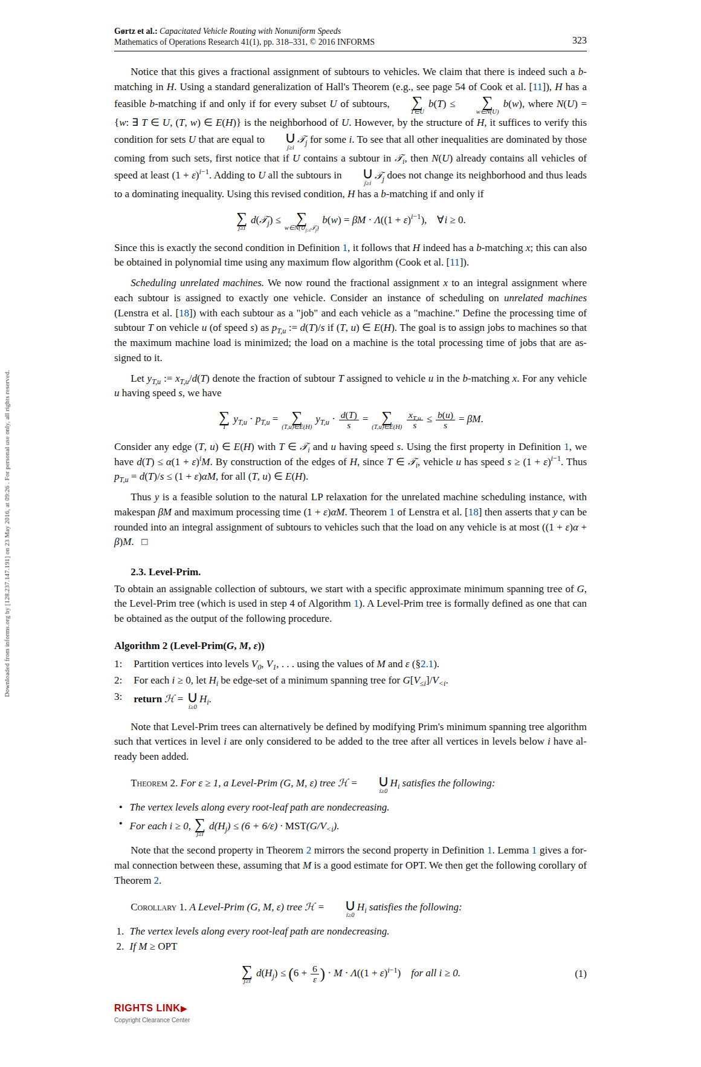Downloaded from informs.org by [128.237.147.191] on 23 May 2016, at 09:26 . For personal use only, all rights reserved.
Gørtz et al.: Capacitated Vehicle Routing with Nonuniform Speeds
Mathematics of Operations Research 41(1), pp. 318–331, © 2016 INFORMS 323
Notice that this gives a fractional assignment of subtours to vehicles. We claim that there is indeed such a b-matching in H. Using a standard generalization of Hall's Theorem (e.g., see page 54 of Cook et al. [11]), H has a feasible b-matching if and only if for every subset U of subtours, ∑T∈U b(T) ≤ ∑w∈N(U) b(w), where N(U) = {w: ∃ T ∈ U, (T, w) ∈ E(H)} is the neighborhood of U. However, by the structure of H, it suffices to verify this condition for sets U that are equal to ∪j≥i 𝒯j for some i. To see that all other inequalities are dominated by those coming from such sets, first notice that if U contains a subtour in 𝒯i, then N(U) already contains all vehicles of speed at least (1 + ε)i−1. Adding to U all the subtours in ∪j≥i 𝒯j does not change its neighborhood and thus leads to a dominating inequality. Using this revised condition, H has a b-matching if and only if
∑j≥i d(𝒯j) ≤ ∑w∈N(∪j≥i𝒯j) b(w) = βM · Λ((1 + ε)i−1), ∀i ≥ 0.
Since this is exactly the second condition in Definition 1, it follows that H indeed has a b-matching x; this can also be obtained in polynomial time using any maximum flow algorithm (Cook et al. [11]).
Scheduling unrelated machines. We now round the fractional assignment x to an integral assignment where each subtour is assigned to exactly one vehicle. Consider an instance of scheduling on unrelated machines (Lenstra et al. [18]) with each subtour as a "job" and each vehicle as a "machine." Define the processing time of subtour T on vehicle u (of speed s) as pT,u := d(T)/s if (T, u) ∈ E(H). The goal is to assign jobs to machines so that the maximum machine load is minimized; the load on a machine is the total processing time of jobs that are assigned to it.
Let yT,u := xT,u/d(T) denote the fraction of subtour T assigned to vehicle u in the b-matching x. For any vehicle u having speed s, we have
∑T yT,u · pT,u = ∑(T,u)∈E(H) yT,u · d(T) s = ∑(T,u)∈E(H) xT,u s ≤ b(u) s = βM.
Consider any edge (T, u) ∈ E(H) with T ∈ 𝒯i and u having speed s. Using the first property in Definition 1, we have d(T) ≤ α(1 + ε)iM. By construction of the edges of H, since T ∈ 𝒯i, vehicle u has speed s ≥ (1 + ε)i−1. Thus pT,u = d(T)/s ≤ (1 + ε)αM, for all (T, u) ∈ E(H).
Thus y is a feasible solution to the natural LP relaxation for the unrelated machine scheduling instance, with makespan βM and maximum processing time (1 + ε)αM. Theorem 1 of Lenstra et al. [18] then asserts that y can be rounded into an integral assignment of subtours to vehicles such that the load on any vehicle is at most ((1 + ε)α + β)M. □
2.3. Level-Prim.
To obtain an assignable collection of subtours, we start with a specific approximate minimum spanning tree of G, the Level-Prim tree (which is used in step 4 of Algorithm 1). A Level-Prim tree is formally defined as one that can be obtained as the output of the following procedure.
Algorithm 2 (Level-Prim(G, M, ε))
Partition vertices into levels V0, V1, . . . using the values of M and ε (§2.1).
For each i ≥ 0, let Hi be edge-set of a minimum spanning tree for G[V≤i]/V<i.
return ℋ = ∪i≥0 Hi.
Note that Level-Prim trees can alternatively be defined by modifying Prim's minimum spanning tree algorithm such that vertices in level i are only considered to be added to the tree after all vertices in levels below i have already been added.
Theorem 2. For ε ≥ 1, a Level-Prim (G, M, ε) tree ℋ = ∪i≥0 Hi satisfies the following:
The vertex levels along every root-leaf path are nondecreasing.
For each i ≥ 0, ∑j≥i d(Hj) ≤ (6 + 6/ε) · MST(G/V<i).
Note that the second property in Theorem 2 mirrors the second property in Definition 1. Lemma 1 gives a formal connection between these, assuming that M is a good estimate for OPT. We then get the following corollary of Theorem 2.
Corollary 1. A Level-Prim (G, M, ε) tree ℋ = ∪i≥0 Hi satisfies the following:
The vertex levels along every root-leaf path are nondecreasing.
If M ≥ OPT
∑j≥i d(Hj) ≤ (6 + 6 ε) · M · Λ((1 + ε)i−1) for all i ≥ 0. (1)
RIGHTS LINK▶
Copyright Clearance Center